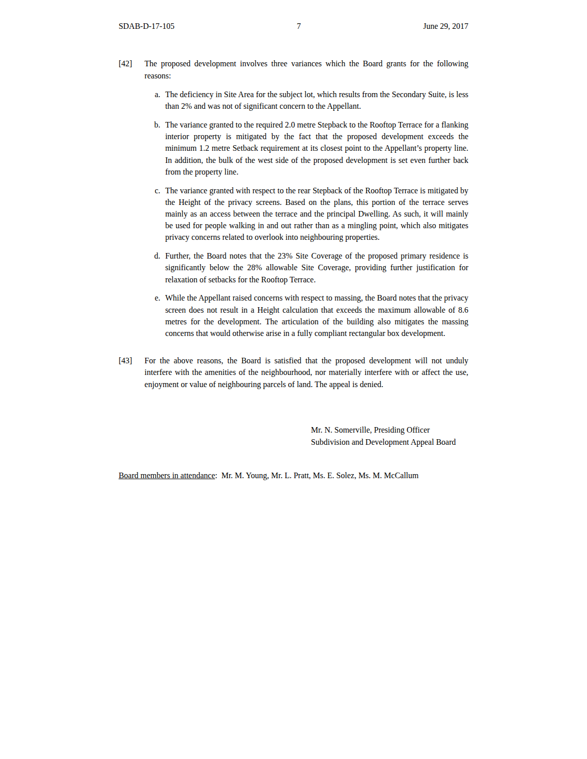SDAB-D-17-105 7 June 29, 2017
[42]
The proposed development involves three variances which the Board grants for the following reasons:
The deficiency in Site Area for the subject lot, which results from the Secondary Suite, is less than 2% and was not of significant concern to the Appellant.
The variance granted to the required 2.0 metre Stepback to the Rooftop Terrace for a flanking interior property is mitigated by the fact that the proposed development exceeds the minimum 1.2 metre Setback requirement at its closest point to the Appellant’s property line. In addition, the bulk of the west side of the proposed development is set even further back from the property line.
The variance granted with respect to the rear Stepback of the Rooftop Terrace is mitigated by the Height of the privacy screens. Based on the plans, this portion of the terrace serves mainly as an access between the terrace and the principal Dwelling. As such, it will mainly be used for people walking in and out rather than as a mingling point, which also mitigates privacy concerns related to overlook into neighbouring properties.
Further, the Board notes that the 23% Site Coverage of the proposed primary residence is significantly below the 28% allowable Site Coverage, providing further justification for relaxation of setbacks for the Rooftop Terrace.
While the Appellant raised concerns with respect to massing, the Board notes that the privacy screen does not result in a Height calculation that exceeds the maximum allowable of 8.6 metres for the development. The articulation of the building also mitigates the massing concerns that would otherwise arise in a fully compliant rectangular box development.
[43]
For the above reasons, the Board is satisfied that the proposed development will not unduly interfere with the amenities of the neighbourhood, nor materially interfere with or affect the use, enjoyment or value of neighbouring parcels of land. The appeal is denied.
Mr. N. Somerville, Presiding Officer
Subdivision and Development Appeal Board
Board members in attendance: Mr. M. Young, Mr. L. Pratt, Ms. E. Solez, Ms. M. McCallum